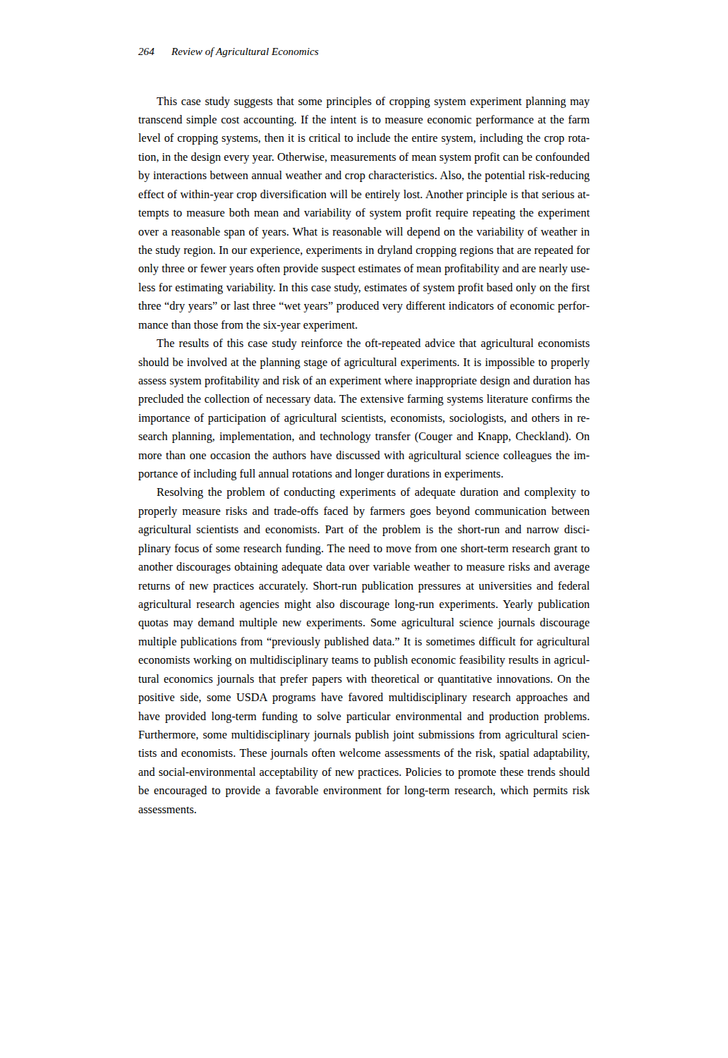264 Review of Agricultural Economics
This case study suggests that some principles of cropping system experiment planning may transcend simple cost accounting. If the intent is to measure economic performance at the farm level of cropping systems, then it is critical to include the entire system, including the crop rotation, in the design every year. Otherwise, measurements of mean system profit can be confounded by interactions between annual weather and crop characteristics. Also, the potential risk-reducing effect of within-year crop diversification will be entirely lost. Another principle is that serious attempts to measure both mean and variability of system profit require repeating the experiment over a reasonable span of years. What is reasonable will depend on the variability of weather in the study region. In our experience, experiments in dryland cropping regions that are repeated for only three or fewer years often provide suspect estimates of mean profitability and are nearly useless for estimating variability. In this case study, estimates of system profit based only on the first three “dry years” or last three “wet years” produced very different indicators of economic performance than those from the six-year experiment.
The results of this case study reinforce the oft-repeated advice that agricultural economists should be involved at the planning stage of agricultural experiments. It is impossible to properly assess system profitability and risk of an experiment where inappropriate design and duration has precluded the collection of necessary data. The extensive farming systems literature confirms the importance of participation of agricultural scientists, economists, sociologists, and others in research planning, implementation, and technology transfer (Couger and Knapp, Checkland). On more than one occasion the authors have discussed with agricultural science colleagues the importance of including full annual rotations and longer durations in experiments.
Resolving the problem of conducting experiments of adequate duration and complexity to properly measure risks and trade-offs faced by farmers goes beyond communication between agricultural scientists and economists. Part of the problem is the short-run and narrow disciplinary focus of some research funding. The need to move from one short-term research grant to another discourages obtaining adequate data over variable weather to measure risks and average returns of new practices accurately. Short-run publication pressures at universities and federal agricultural research agencies might also discourage long-run experiments. Yearly publication quotas may demand multiple new experiments. Some agricultural science journals discourage multiple publications from “previously published data.” It is sometimes difficult for agricultural economists working on multidisciplinary teams to publish economic feasibility results in agricultural economics journals that prefer papers with theoretical or quantitative innovations. On the positive side, some USDA programs have favored multidisciplinary research approaches and have provided long-term funding to solve particular environmental and production problems. Furthermore, some multidisciplinary journals publish joint submissions from agricultural scientists and economists. These journals often welcome assessments of the risk, spatial adaptability, and social-environmental acceptability of new practices. Policies to promote these trends should be encouraged to provide a favorable environment for long-term research, which permits risk assessments.